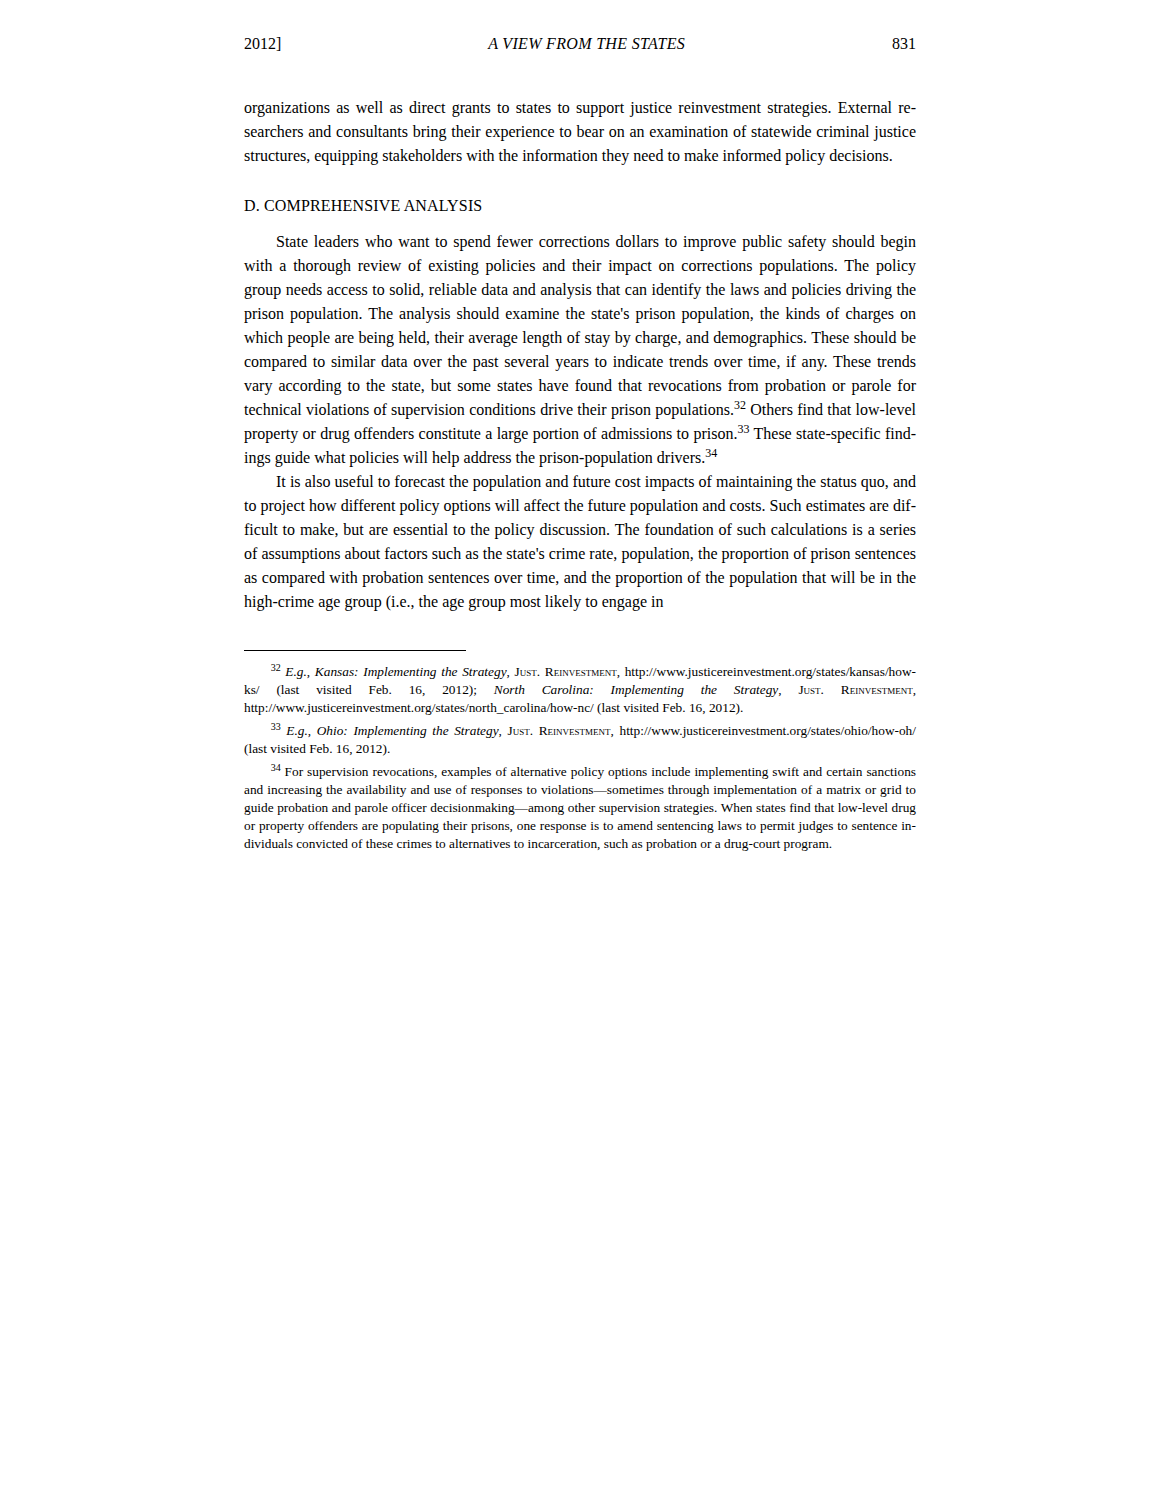2012] A View from the States 831
organizations as well as direct grants to states to support justice reinvestment strategies. External researchers and consultants bring their experience to bear on an examination of statewide criminal justice structures, equipping stakeholders with the information they need to make informed policy decisions.
D. Comprehensive Analysis
State leaders who want to spend fewer corrections dollars to improve public safety should begin with a thorough review of existing policies and their impact on corrections populations. The policy group needs access to solid, reliable data and analysis that can identify the laws and policies driving the prison population. The analysis should examine the state's prison population, the kinds of charges on which people are being held, their average length of stay by charge, and demographics. These should be compared to similar data over the past several years to indicate trends over time, if any. These trends vary according to the state, but some states have found that revocations from probation or parole for technical violations of supervision conditions drive their prison populations.32 Others find that low-level property or drug offenders constitute a large portion of admissions to prison.33 These state-specific findings guide what policies will help address the prison-population drivers.34
It is also useful to forecast the population and future cost impacts of maintaining the status quo, and to project how different policy options will affect the future population and costs. Such estimates are difficult to make, but are essential to the policy discussion. The foundation of such calculations is a series of assumptions about factors such as the state's crime rate, population, the proportion of prison sentences as compared with probation sentences over time, and the proportion of the population that will be in the high-crime age group (i.e., the age group most likely to engage in
32 E.g., Kansas: Implementing the Strategy, Just. Reinvestment, http://www.justicereinvestment.org/states/kansas/how-ks/ (last visited Feb. 16, 2012); North Carolina: Implementing the Strategy, Just. Reinvestment, http://www.justicereinvestment.org/states/north_carolina/how-nc/ (last visited Feb. 16, 2012).
33 E.g., Ohio: Implementing the Strategy, Just. Reinvestment, http://www.justicereinvestment.org/states/ohio/how-oh/ (last visited Feb. 16, 2012).
34 For supervision revocations, examples of alternative policy options include implementing swift and certain sanctions and increasing the availability and use of responses to violations—sometimes through implementation of a matrix or grid to guide probation and parole officer decisionmaking—among other supervision strategies. When states find that low-level drug or property offenders are populating their prisons, one response is to amend sentencing laws to permit judges to sentence individuals convicted of these crimes to alternatives to incarceration, such as probation or a drug-court program.